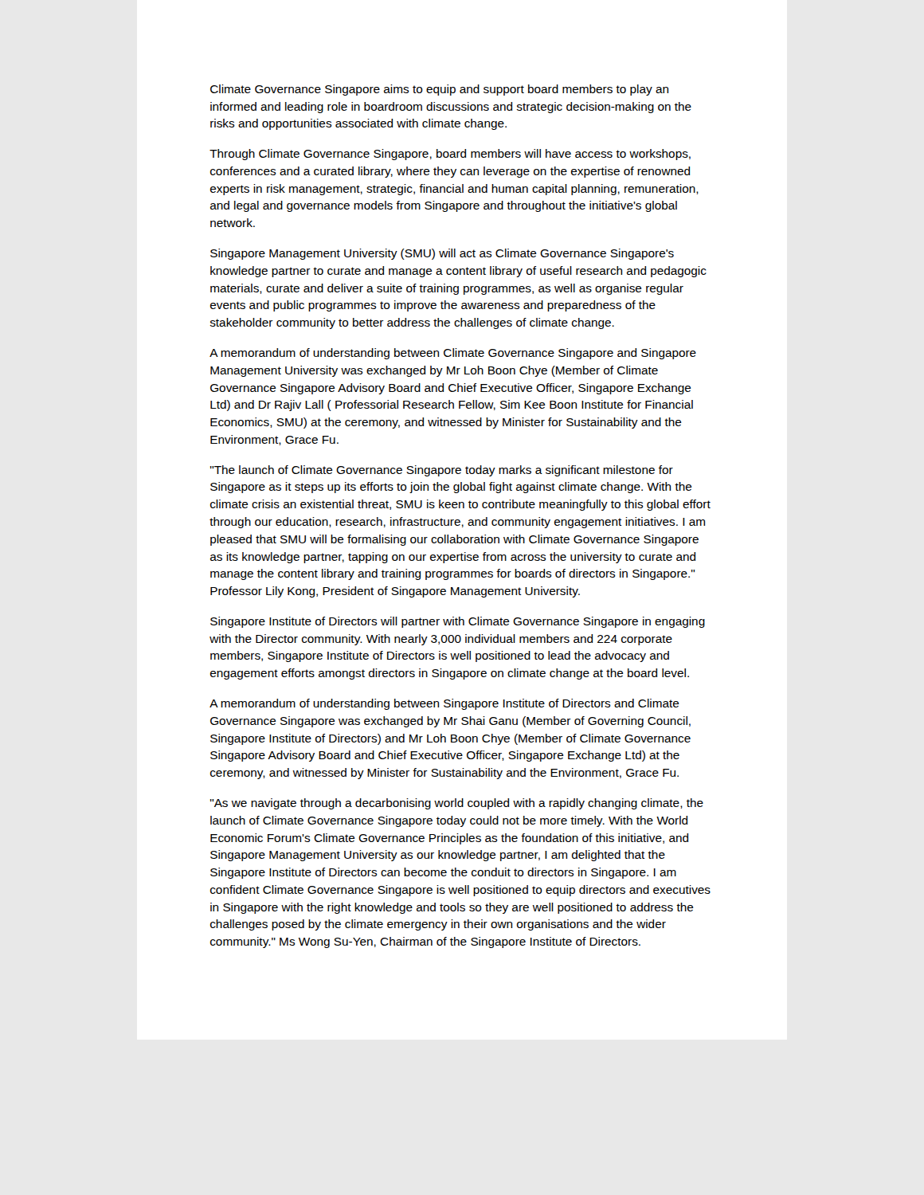Climate Governance Singapore aims to equip and support board members to play an informed and leading role in boardroom discussions and strategic decision-making on the risks and opportunities associated with climate change.
Through Climate Governance Singapore, board members will have access to workshops, conferences and a curated library, where they can leverage on the expertise of renowned experts in risk management, strategic, financial and human capital planning, remuneration, and legal and governance models from Singapore and throughout the initiative's global network.
Singapore Management University (SMU) will act as Climate Governance Singapore's knowledge partner to curate and manage a content library of useful research and pedagogic materials, curate and deliver a suite of training programmes, as well as organise regular events and public programmes to improve the awareness and preparedness of the stakeholder community to better address the challenges of climate change.
A memorandum of understanding between Climate Governance Singapore and Singapore Management University was exchanged by Mr Loh Boon Chye (Member of Climate Governance Singapore Advisory Board and Chief Executive Officer, Singapore Exchange Ltd) and Dr Rajiv Lall ( Professorial Research Fellow, Sim Kee Boon Institute for Financial Economics, SMU) at the ceremony, and witnessed by Minister for Sustainability and the Environment, Grace Fu.
"The launch of Climate Governance Singapore today marks a significant milestone for Singapore as it steps up its efforts to join the global fight against climate change. With the climate crisis an existential threat, SMU is keen to contribute meaningfully to this global effort through our education, research, infrastructure, and community engagement initiatives. I am pleased that SMU will be formalising our collaboration with Climate Governance Singapore as its knowledge partner, tapping on our expertise from across the university to curate and manage the content library and training programmes for boards of directors in Singapore." Professor Lily Kong, President of Singapore Management University.
Singapore Institute of Directors will partner with Climate Governance Singapore in engaging with the Director community. With nearly 3,000 individual members and 224 corporate members, Singapore Institute of Directors is well positioned to lead the advocacy and engagement efforts amongst directors in Singapore on climate change at the board level.
A memorandum of understanding between Singapore Institute of Directors and Climate Governance Singapore was exchanged by Mr Shai Ganu (Member of Governing Council, Singapore Institute of Directors) and Mr Loh Boon Chye (Member of Climate Governance Singapore Advisory Board and Chief Executive Officer, Singapore Exchange Ltd) at the ceremony, and witnessed by Minister for Sustainability and the Environment, Grace Fu.
"As we navigate through a decarbonising world coupled with a rapidly changing climate, the launch of Climate Governance Singapore today could not be more timely. With the World Economic Forum's Climate Governance Principles as the foundation of this initiative, and Singapore Management University as our knowledge partner, I am delighted that the Singapore Institute of Directors can become the conduit to directors in Singapore. I am confident Climate Governance Singapore is well positioned to equip directors and executives in Singapore with the right knowledge and tools so they are well positioned to address the challenges posed by the climate emergency in their own organisations and the wider community." Ms Wong Su-Yen, Chairman of the Singapore Institute of Directors.